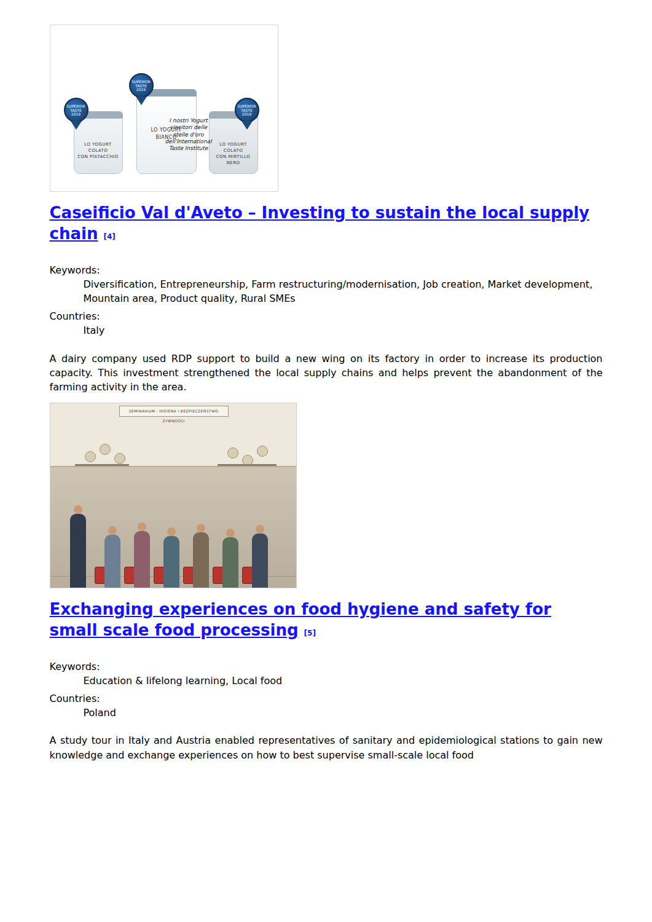LO YOGURT COLATO
CON PISTACCHIO
LO YOGURT
BIANCO
LO YOGURT COLATO
CON MIRTILLO NERO
SUPERIOR
TASTE
2019
SUPERIOR
TASTE
2019
SUPERIOR
TASTE
2019
I nostri Yogurt
vincitori delle
stelle d'oro
dell'International
Taste Institute
Caseificio Val d'Aveto – Investing to sustain the local supply chain [4]
Keywords:
Diversification, Entrepreneurship, Farm restructuring/modernisation, Job creation, Market development, Mountain area, Product quality, Rural SMEs
Countries:
Italy
A dairy company used RDP support to build a new wing on its factory in order to increase its production capacity. This investment strengthened the local supply chains and helps prevent the abandonment of the farming activity in the area.
SEMINARIUM · HIGIENA I BEZPIECZEŃSTWO ŻYWNOŚCI
Exchanging experiences on food hygiene and safety for small scale food processing [5]
Keywords:
Education & lifelong learning, Local food
Countries:
Poland
A study tour in Italy and Austria enabled representatives of sanitary and epidemiological stations to gain new knowledge and exchange experiences on how to best supervise small-scale local food